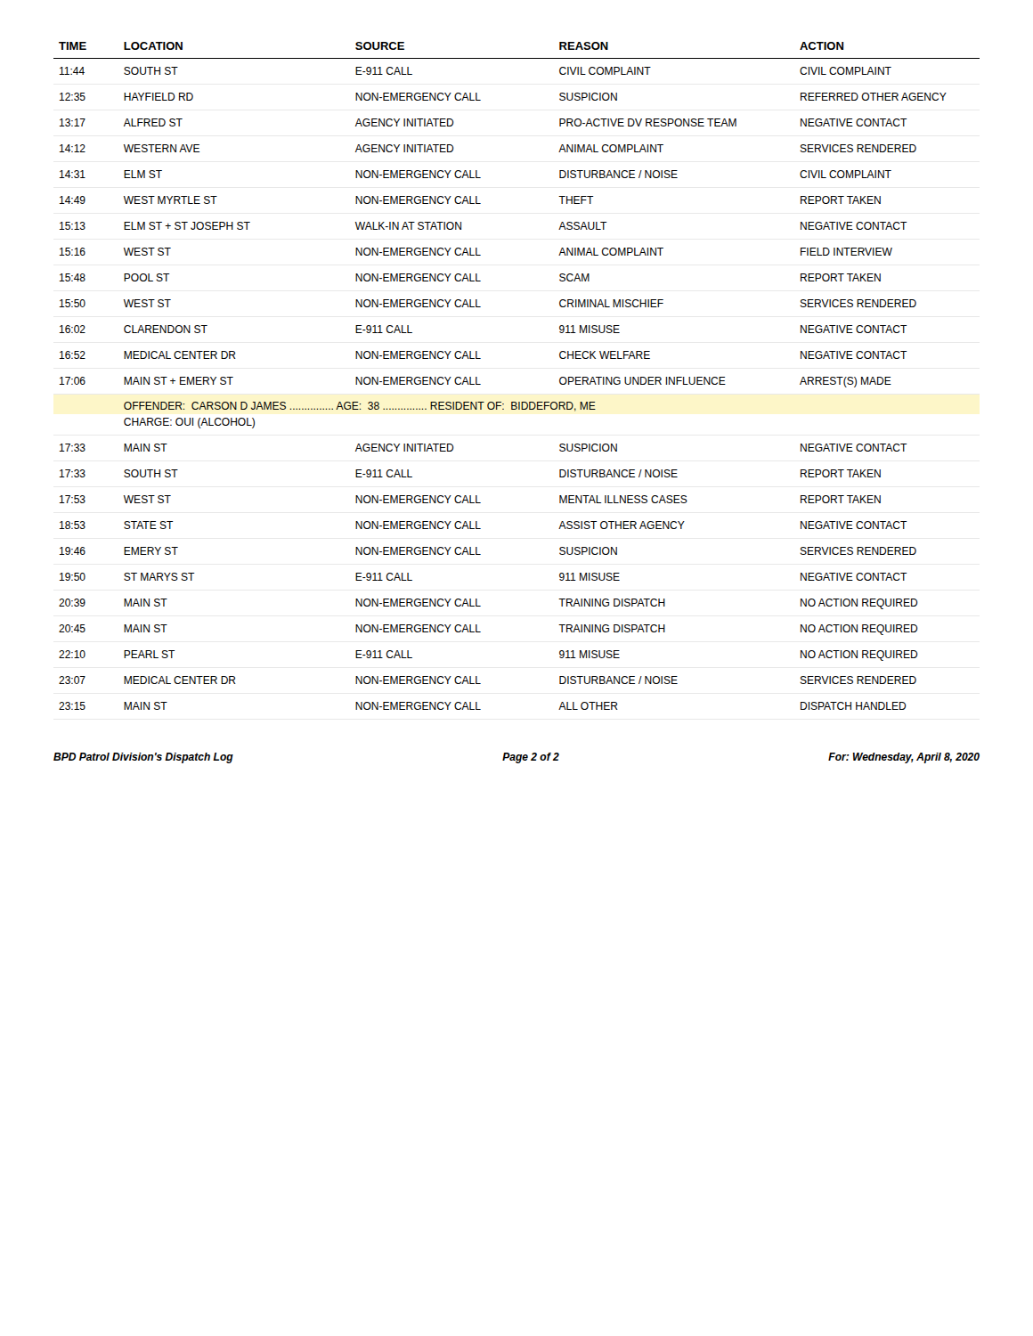| TIME | LOCATION | SOURCE | REASON | ACTION |
| --- | --- | --- | --- | --- |
| 11:44 | SOUTH ST | E-911 CALL | CIVIL COMPLAINT | CIVIL COMPLAINT |
| 12:35 | HAYFIELD RD | NON-EMERGENCY CALL | SUSPICION | REFERRED OTHER AGENCY |
| 13:17 | ALFRED ST | AGENCY INITIATED | PRO-ACTIVE DV RESPONSE TEAM | NEGATIVE CONTACT |
| 14:12 | WESTERN AVE | AGENCY INITIATED | ANIMAL COMPLAINT | SERVICES RENDERED |
| 14:31 | ELM ST | NON-EMERGENCY CALL | DISTURBANCE / NOISE | CIVIL COMPLAINT |
| 14:49 | WEST MYRTLE ST | NON-EMERGENCY CALL | THEFT | REPORT TAKEN |
| 15:13 | ELM ST + ST JOSEPH ST | WALK-IN AT STATION | ASSAULT | NEGATIVE CONTACT |
| 15:16 | WEST ST | NON-EMERGENCY CALL | ANIMAL COMPLAINT | FIELD INTERVIEW |
| 15:48 | POOL ST | NON-EMERGENCY CALL | SCAM | REPORT TAKEN |
| 15:50 | WEST ST | NON-EMERGENCY CALL | CRIMINAL MISCHIEF | SERVICES RENDERED |
| 16:02 | CLARENDON ST | E-911 CALL | 911 MISUSE | NEGATIVE CONTACT |
| 16:52 | MEDICAL CENTER DR | NON-EMERGENCY CALL | CHECK WELFARE | NEGATIVE CONTACT |
| 17:06 | MAIN ST + EMERY ST | NON-EMERGENCY CALL | OPERATING UNDER INFLUENCE | ARREST(S) MADE |
| | OFFENDER: CARSON D JAMES ............... AGE: 38 ............... RESIDENT OF: BIDDEFORD, ME |
| | CHARGE: OUI (ALCOHOL) |
| 17:33 | MAIN ST | AGENCY INITIATED | SUSPICION | NEGATIVE CONTACT |
| 17:33 | SOUTH ST | E-911 CALL | DISTURBANCE / NOISE | REPORT TAKEN |
| 17:53 | WEST ST | NON-EMERGENCY CALL | MENTAL ILLNESS CASES | REPORT TAKEN |
| 18:53 | STATE ST | NON-EMERGENCY CALL | ASSIST OTHER AGENCY | NEGATIVE CONTACT |
| 19:46 | EMERY ST | NON-EMERGENCY CALL | SUSPICION | SERVICES RENDERED |
| 19:50 | ST MARYS ST | E-911 CALL | 911 MISUSE | NEGATIVE CONTACT |
| 20:39 | MAIN ST | NON-EMERGENCY CALL | TRAINING DISPATCH | NO ACTION REQUIRED |
| 20:45 | MAIN ST | NON-EMERGENCY CALL | TRAINING DISPATCH | NO ACTION REQUIRED |
| 22:10 | PEARL ST | E-911 CALL | 911 MISUSE | NO ACTION REQUIRED |
| 23:07 | MEDICAL CENTER DR | NON-EMERGENCY CALL | DISTURBANCE / NOISE | SERVICES RENDERED |
| 23:15 | MAIN ST | NON-EMERGENCY CALL | ALL OTHER | DISPATCH HANDLED |
BPD Patrol Division's Dispatch Log
Page 2 of 2
For: Wednesday, April 8, 2020